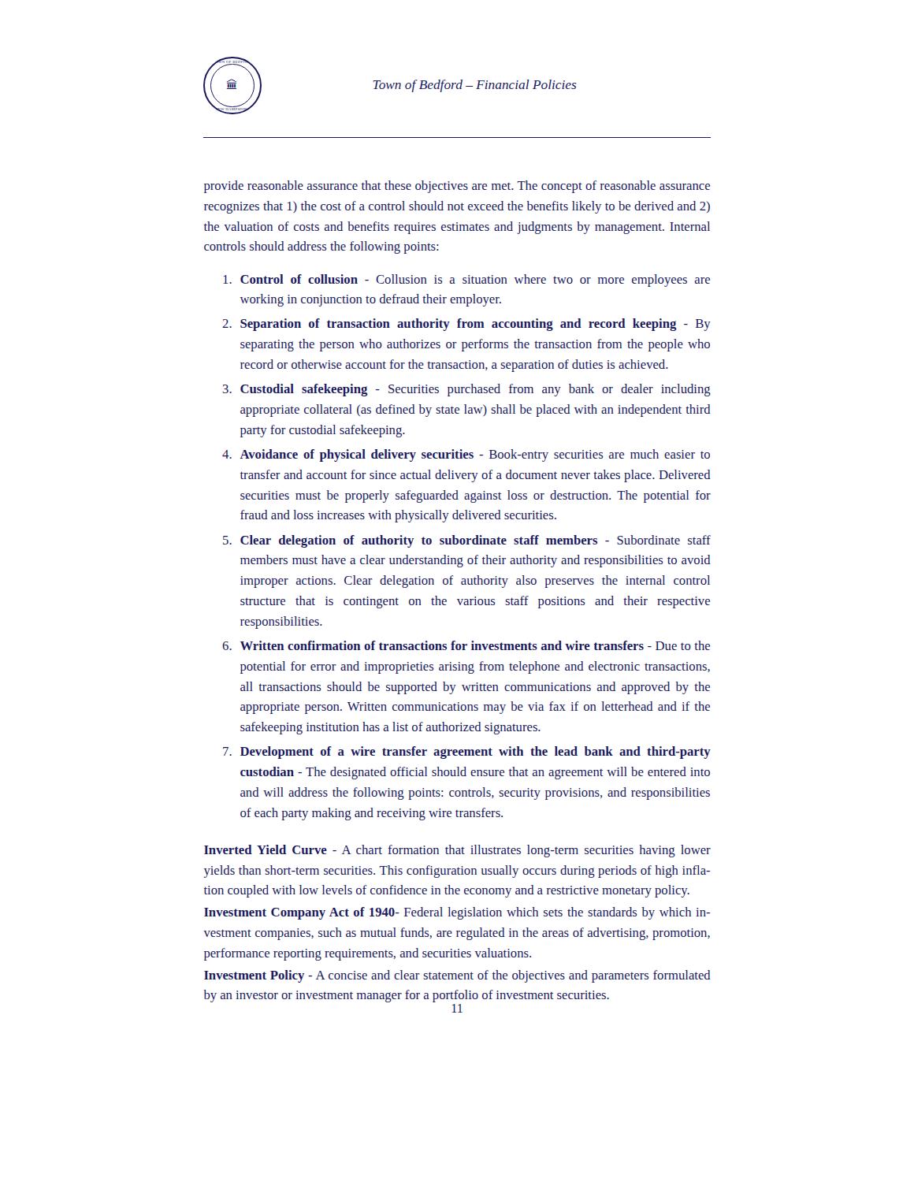TOWN OF BEDFORD
🏛
NEW HAMPSHIRE
Town of Bedford – Financial Policies
provide reasonable assurance that these objectives are met. The concept of reasonable assurance recognizes that 1) the cost of a control should not exceed the benefits likely to be derived and 2) the valuation of costs and benefits requires estimates and judgments by management. Internal controls should address the following points:
Control of collusion - Collusion is a situation where two or more employees are working in conjunction to defraud their employer.
Separation of transaction authority from accounting and record keeping - By separating the person who authorizes or performs the transaction from the people who record or otherwise account for the transaction, a separation of duties is achieved.
Custodial safekeeping - Securities purchased from any bank or dealer including appropriate collateral (as defined by state law) shall be placed with an independent third party for custodial safekeeping.
Avoidance of physical delivery securities - Book-entry securities are much easier to transfer and account for since actual delivery of a document never takes place. Delivered securities must be properly safeguarded against loss or destruction. The potential for fraud and loss increases with physically delivered securities.
Clear delegation of authority to subordinate staff members - Subordinate staff members must have a clear understanding of their authority and responsibilities to avoid improper actions. Clear delegation of authority also preserves the internal control structure that is contingent on the various staff positions and their respective responsibilities.
Written confirmation of transactions for investments and wire transfers - Due to the potential for error and improprieties arising from telephone and electronic transactions, all transactions should be supported by written communications and approved by the appropriate person. Written communications may be via fax if on letterhead and if the safekeeping institution has a list of authorized signatures.
Development of a wire transfer agreement with the lead bank and third-party custodian - The designated official should ensure that an agreement will be entered into and will address the following points: controls, security provisions, and responsibilities of each party making and receiving wire transfers.
Inverted Yield Curve - A chart formation that illustrates long-term securities having lower yields than short-term securities. This configuration usually occurs during periods of high inflation coupled with low levels of confidence in the economy and a restrictive monetary policy.
Investment Company Act of 1940- Federal legislation which sets the standards by which investment companies, such as mutual funds, are regulated in the areas of advertising, promotion, performance reporting requirements, and securities valuations.
Investment Policy - A concise and clear statement of the objectives and parameters formulated by an investor or investment manager for a portfolio of investment securities.
11